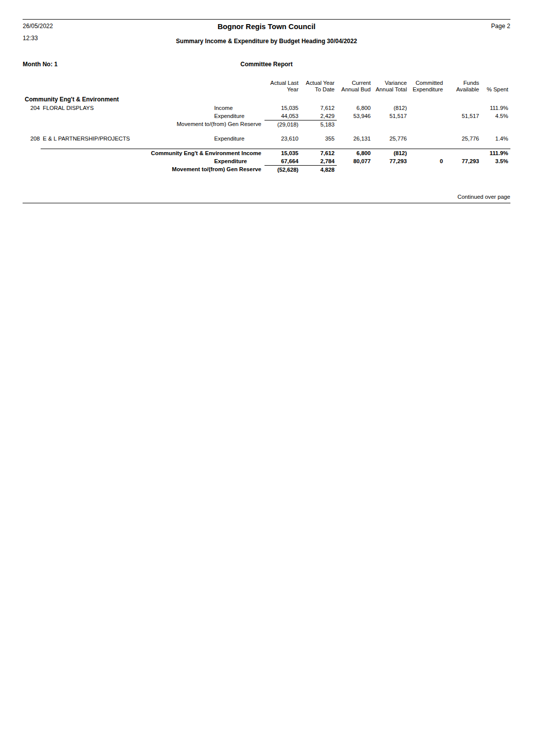| 26/05/2022 12:33 | Bognor Regis Town Council Summary Income & Expenditure by Budget Heading 30/04/2022 | Page 2 |
| Month No: 1 | Committee Report | |
| | Actual Last Year | Actual Year To Date | Current Annual Bud | Variance Annual Total | Committed Expenditure | Funds Available | % Spent |
| --- | --- | --- | --- | --- | --- | --- | --- |
| Community Eng't & Environment |
| 204 | FLORAL DISPLAYS | Income | 15,035 | 7,612 | 6,800 | (812) | | | 111.9% |
| | | Expenditure | 44,053 | 2,429 | 53,946 | 51,517 | | 51,517 | 4.5% |
| | Movement to/(from) Gen Reserve | (29,018) | 5,183 | | | | | |
| 208 | E & L PARTNERSHIP/PROJECTS | Expenditure | 23,610 | 355 | 26,131 | 25,776 | | 25,776 | 1.4% |
| | Community Eng't & Environment Income | 15,035 | 7,612 | 6,800 | (812) | | | 111.9% |
| | | Expenditure | 67,664 | 2,784 | 80,077 | 77,293 | 0 | 77,293 | 3.5% |
| | Movement to/(from) Gen Reserve | (52,628) | 4,828 | | | | | |
Continued over page